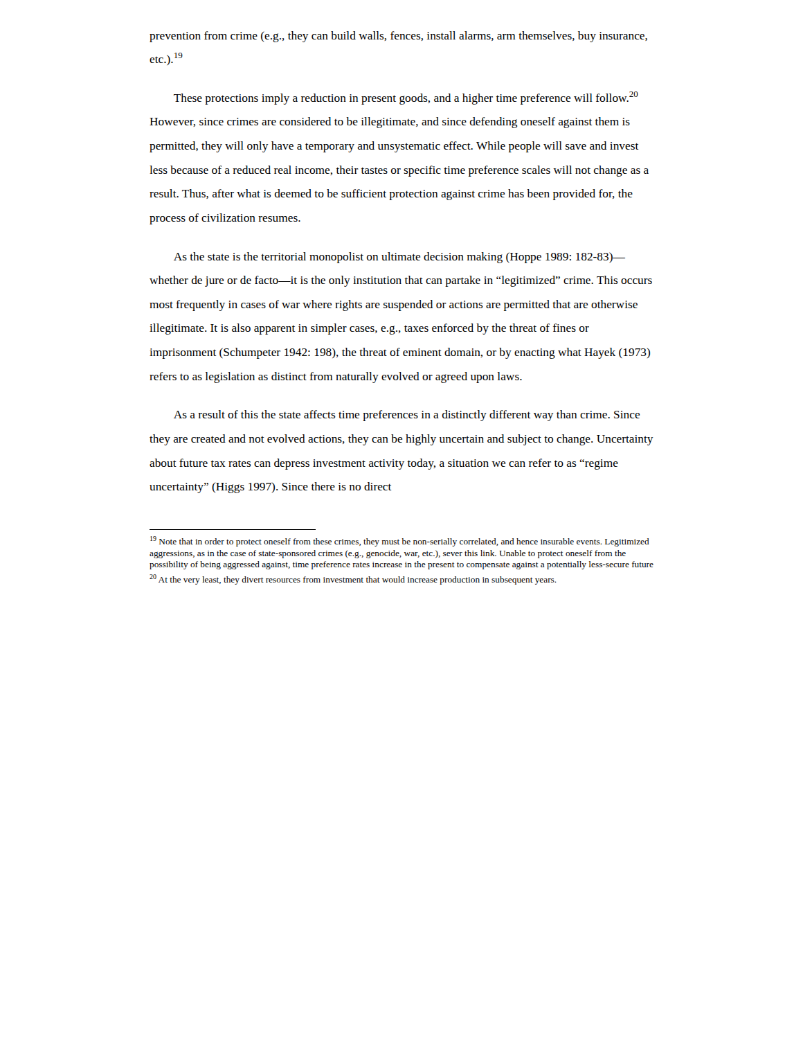prevention from crime (e.g., they can build walls, fences, install alarms, arm themselves, buy insurance, etc.).19
These protections imply a reduction in present goods, and a higher time preference will follow.20 However, since crimes are considered to be illegitimate, and since defending oneself against them is permitted, they will only have a temporary and unsystematic effect. While people will save and invest less because of a reduced real income, their tastes or specific time preference scales will not change as a result. Thus, after what is deemed to be sufficient protection against crime has been provided for, the process of civilization resumes.
As the state is the territorial monopolist on ultimate decision making (Hoppe 1989: 182-83)—whether de jure or de facto—it is the only institution that can partake in “legitimized” crime. This occurs most frequently in cases of war where rights are suspended or actions are permitted that are otherwise illegitimate. It is also apparent in simpler cases, e.g., taxes enforced by the threat of fines or imprisonment (Schumpeter 1942: 198), the threat of eminent domain, or by enacting what Hayek (1973) refers to as legislation as distinct from naturally evolved or agreed upon laws.
As a result of this the state affects time preferences in a distinctly different way than crime. Since they are created and not evolved actions, they can be highly uncertain and subject to change. Uncertainty about future tax rates can depress investment activity today, a situation we can refer to as “regime uncertainty” (Higgs 1997). Since there is no direct
19 Note that in order to protect oneself from these crimes, they must be non-serially correlated, and hence insurable events. Legitimized aggressions, as in the case of state-sponsored crimes (e.g., genocide, war, etc.), sever this link. Unable to protect oneself from the possibility of being aggressed against, time preference rates increase in the present to compensate against a potentially less-secure future
20 At the very least, they divert resources from investment that would increase production in subsequent years.